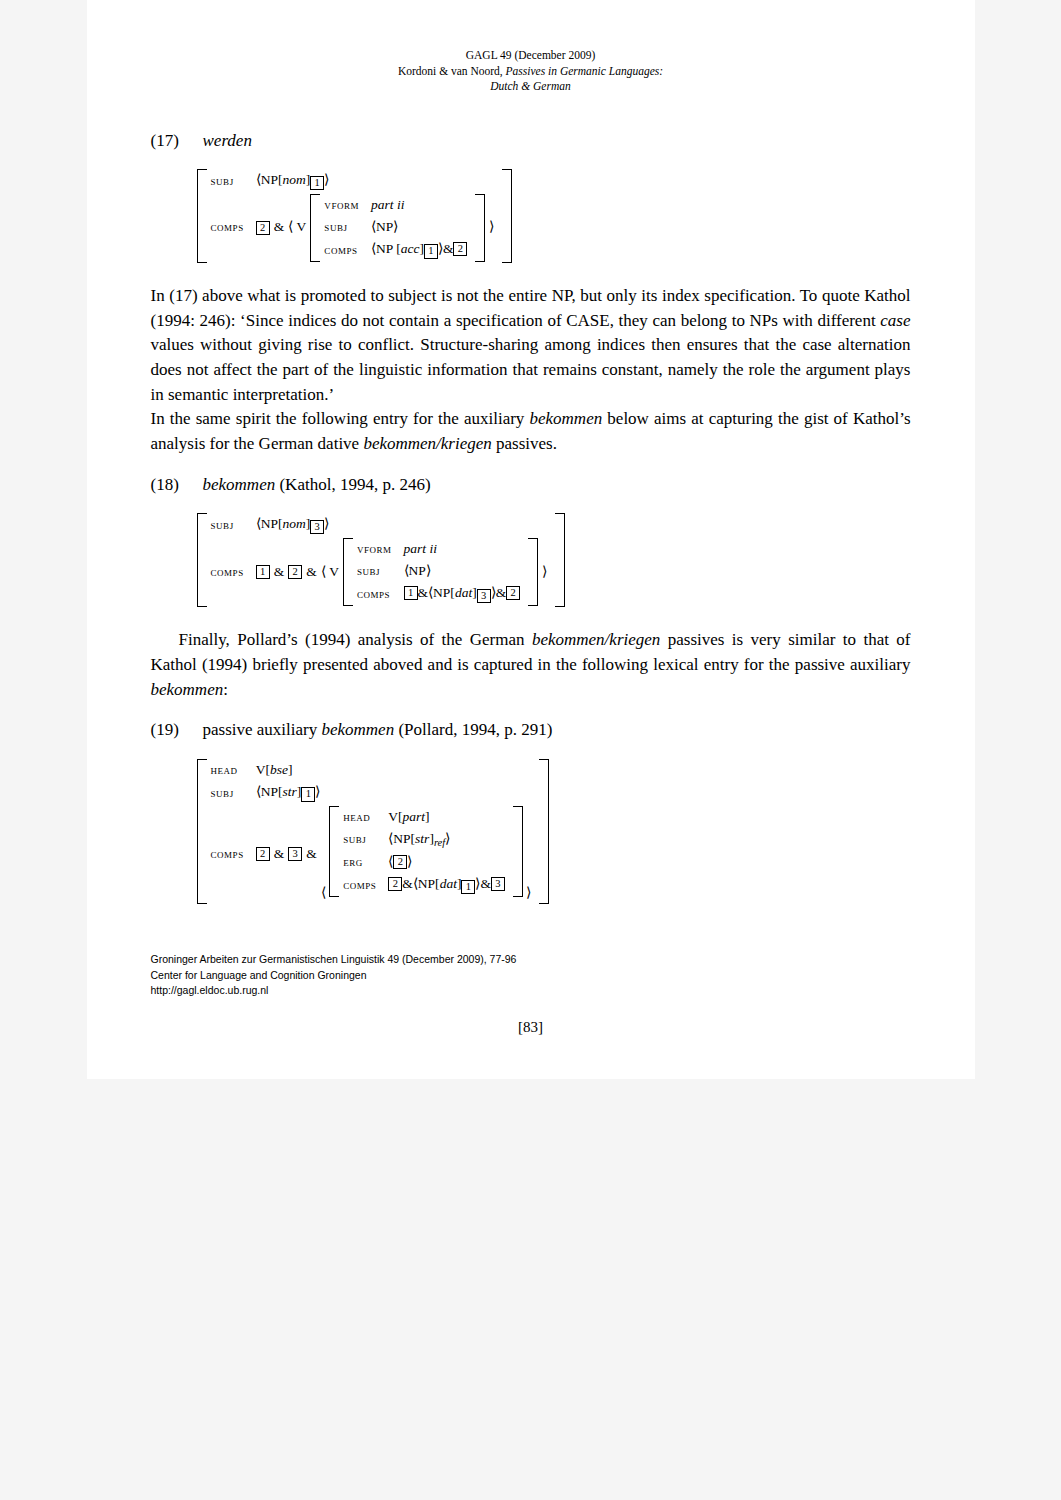GAGL 49 (December 2009)
Kordoni & van Noord, Passives in Germanic Languages:
Dutch & German
(17) werden
| subj | NP[ nom ] 1 |
| comps | 2 & V / vform / part ii / / subj / NP / / comps / NP [ acc ] 1 & 2 / |
In (17) above what is promoted to subject is not the entire NP, but only its index specification. To quote Kathol (1994: 246): ‘Since indices do not contain a specification of CASE, they can belong to NPs with different case values without giving rise to conflict. Structure-sharing among indices then ensures that the case alternation does not affect the part of the linguistic information that remains constant, namely the role the argument plays in semantic interpretation.’
In the same spirit the following entry for the auxiliary bekommen below aims at capturing the gist of Kathol’s analysis for the German dative bekommen/kriegen passives.
(18) bekommen (Kathol, 1994, p. 246)
| subj | NP[ nom ] 3 |
| comps | 1 & 2 & V / vform / part ii / / subj / NP / / comps / 1 & NP[ dat ] 3 & 2 / |
Finally, Pollard’s (1994) analysis of the German bekommen/kriegen passives is very similar to that of Kathol (1994) briefly presented aboved and is captured in the following lexical entry for the passive auxiliary bekommen:
(19) passive auxiliary bekommen (Pollard, 1994, p. 291)
| head | V[ bse ] |
| subj | NP[ str ] 1 |
| comps | 2 & 3 & / head / V[ part ] / / subj / NP[ str ] ref / / erg / 2 / / comps / 2 & NP[ dat ] 1 & 3 / |
Groninger Arbeiten zur Germanistischen Linguistik 49 (December 2009), 77-96
Center for Language and Cognition Groningen
http://gagl.eldoc.ub.rug.nl
[83]